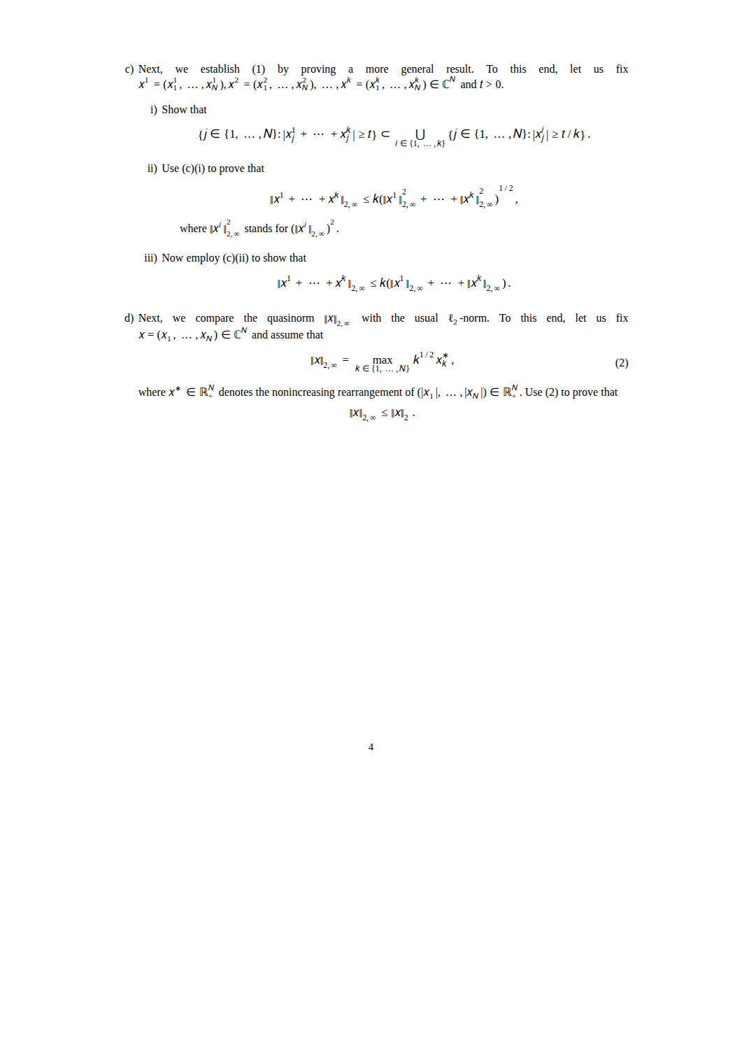c)
Next, we establish (1) by proving a more general result. To this end, let us fix x1= (x11,…,xN1), x2= (x12,…,xN2),…, xk= (x1k,…,xNk) ∈ℂN and t>0.
i)
Show that
{ j∈{1,…,N} : |xj1+⋯+xjk| ≥t } ⊂ ⋃ i∈{1,…,k} { j∈{1,…,N} : |xji| ≥t/k }.
ii)
Use (c)(i) to prove that
‖x1+⋯+xk‖2,∞ ≤ k ( ‖x1‖2,∞2 +⋯+ ‖xk‖2,∞2 ) 1/2 ,
where ‖xi‖2,∞2 stands for (‖xi‖2,∞)2 .
iii)
Now employ (c)(ii) to show that
‖x1+⋯+xk‖2,∞ ≤ k ( ‖x1‖2,∞ +⋯+ ‖xk‖2,∞ ) .
d)
Next, we compare the quasinorm ‖x‖2,∞ with the usual ℓ2-norm. To this end, let us fix x=(x1,…,xN)∈ℂN and assume that
‖x‖2,∞ = max k∈{1,…,N} k1/2 xk∗ , (2)
where x∗∈ℝ+N denotes the nonincreasing rearrangement of (|x1|,…,|xN|) ∈ℝ+N . Use (2) to prove that
‖x‖2,∞ ≤ ‖x‖2 .
4